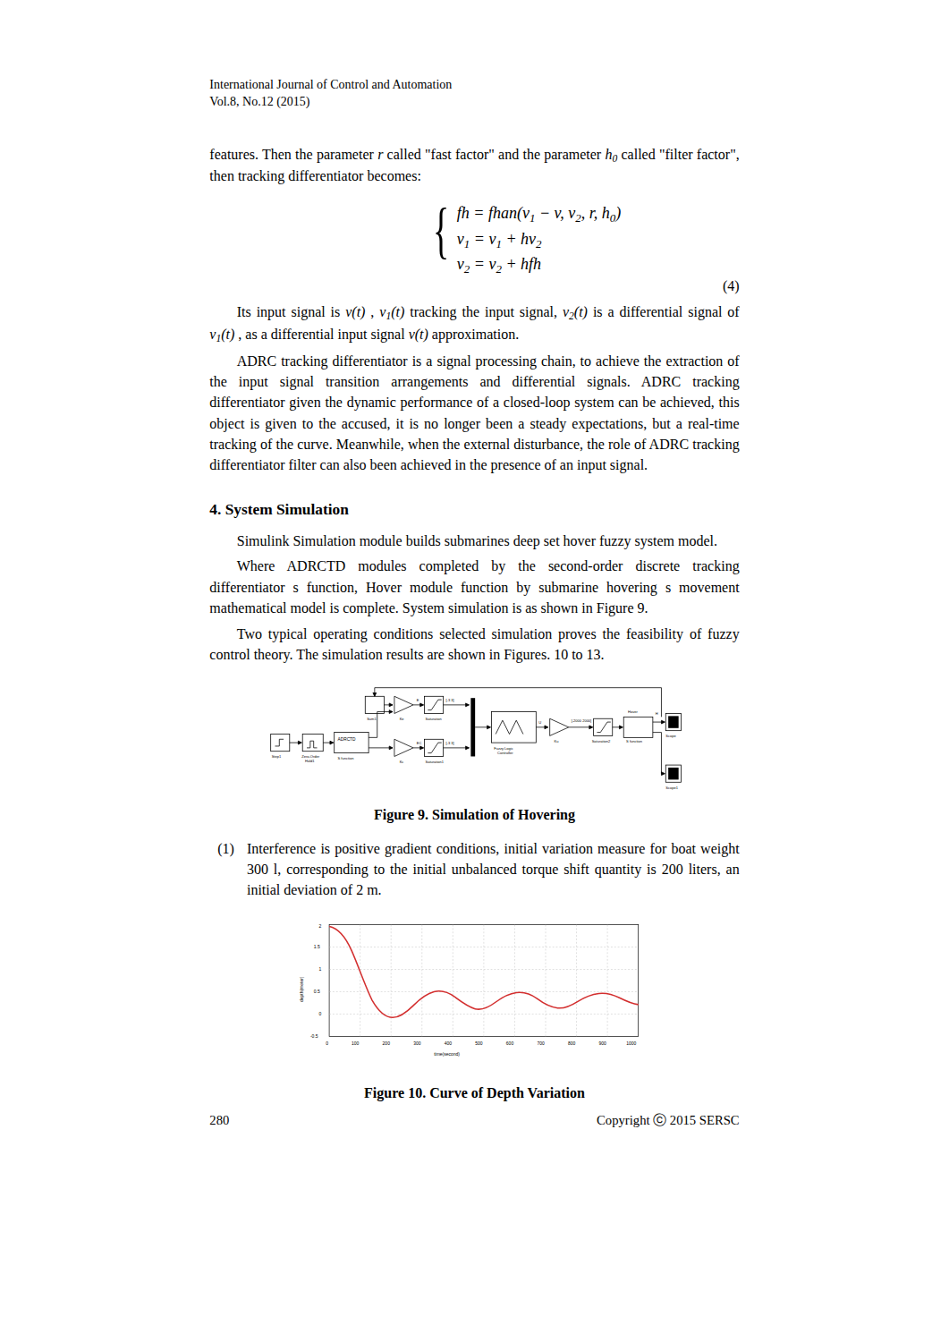International Journal of Control and Automation Vol.8, No.12 (2015)
features. Then the parameter r called "fast factor" and the parameter h0 called "filter factor", then tracking differentiator becomes:
{ fh = fhan(v1 − v, v2, r, h0) v1 = v1 + hv2 v2 = v2 + hfh
(4)
Its input signal is v(t) , v1(t) tracking the input signal, v2(t) is a differential signal of v1(t) , as a differential input signal v(t) approximation.
ADRC tracking differentiator is a signal processing chain, to achieve the extraction of the input signal transition arrangements and differential signals. ADRC tracking differentiator given the dynamic performance of a closed-loop system can be achieved, this object is given to the accused, it is no longer been a steady expectations, but a real-time tracking of the curve. Meanwhile, when the external disturbance, the role of ADRC tracking differentiator filter can also been achieved in the presence of an input signal.
4. System Simulation
Simulink Simulation module builds submarines deep set hover fuzzy system model.
Where ADRCTD modules completed by the second-order discrete tracking differentiator s function, Hover module function by submarine hovering s movement mathematical model is complete. System simulation is as shown in Figure 9.
Two typical operating conditions selected simulation proves the feasibility of fuzzy control theory. The simulation results are shown in Figures. 10 to 13.
Step1 Zero-Order Hold1 ADRCTD S function Sum1 Ke Saturation Kc Saturation1 [-3 3] [-3 3] Fuzzy Logic Controller Ku [-2000 2000] Saturation2 S function Hover Scope Scope1 E EC U H
Figure 9. Simulation of Hovering
(1) Interference is positive gradient conditions, initial variation measure for boat weight 300 l, corresponding to the initial unbalanced torque shift quantity is 200 liters, an initial deviation of 2 m.
2 1.5 1 0.5 0 -0.5 0 100 200 300 400 500 600 700 800 900 1000 time(second) depth(meter)
Figure 10. Curve of Depth Variation
280 Copyright ⓒ 2015 SERSC